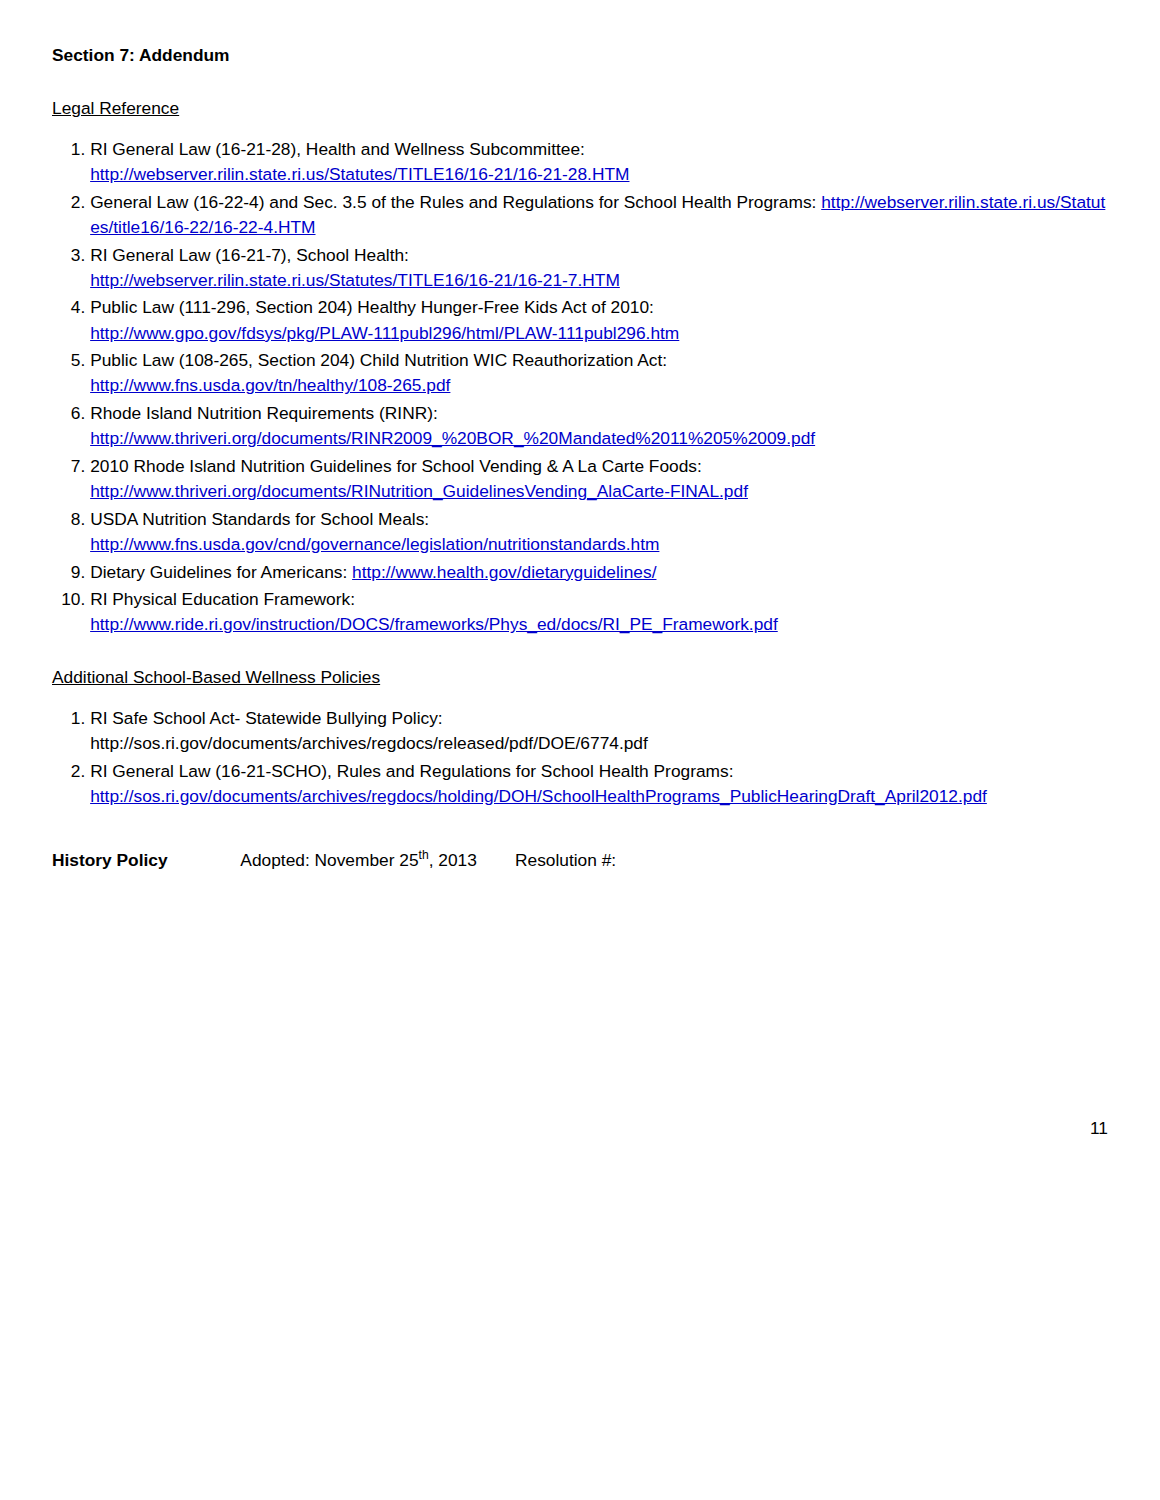Section 7: Addendum
Legal Reference
RI General Law (16-21-28), Health and Wellness Subcommittee:
http://webserver.rilin.state.ri.us/Statutes/TITLE16/16-21/16-21-28.HTM
General Law (16-22-4) and Sec. 3.5 of the Rules and Regulations for School Health Programs: http://webserver.rilin.state.ri.us/Statutes/title16/16-22/16-22-4.HTM
RI General Law (16-21-7), School Health:
http://webserver.rilin.state.ri.us/Statutes/TITLE16/16-21/16-21-7.HTM
Public Law (111-296, Section 204) Healthy Hunger-Free Kids Act of 2010:
http://www.gpo.gov/fdsys/pkg/PLAW-111publ296/html/PLAW-111publ296.htm
Public Law (108-265, Section 204) Child Nutrition WIC Reauthorization Act:
http://www.fns.usda.gov/tn/healthy/108-265.pdf
Rhode Island Nutrition Requirements (RINR):
http://www.thriveri.org/documents/RINR2009_%20BOR_%20Mandated%2011%205%2009.pdf
2010 Rhode Island Nutrition Guidelines for School Vending & A La Carte Foods:
http://www.thriveri.org/documents/RINutrition_GuidelinesVending_AlaCarte-FINAL.pdf
USDA Nutrition Standards for School Meals:
http://www.fns.usda.gov/cnd/governance/legislation/nutritionstandards.htm
Dietary Guidelines for Americans: http://www.health.gov/dietaryguidelines/
RI Physical Education Framework:
http://www.ride.ri.gov/instruction/DOCS/frameworks/Phys_ed/docs/RI_PE_Framework.pdf
Additional School-Based Wellness Policies
RI Safe School Act- Statewide Bullying Policy:
http://sos.ri.gov/documents/archives/regdocs/released/pdf/DOE/6774.pdf
RI General Law (16-21-SCHO), Rules and Regulations for School Health Programs:
http://sos.ri.gov/documents/archives/regdocs/holding/DOH/SchoolHealthPrograms_PublicHearingDraft_April2012.pdf
History Policy Adopted: November 25th, 2013 Resolution #:
11